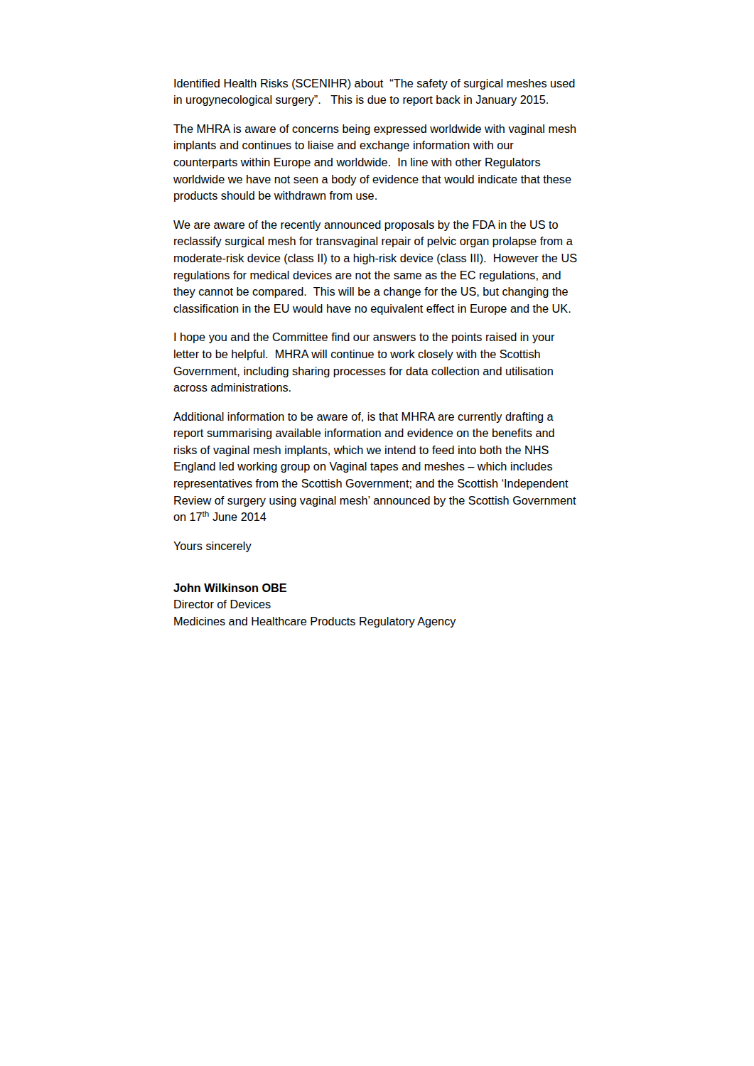Identified Health Risks (SCENIHR) about “The safety of surgical meshes used in urogynecological surgery”. This is due to report back in January 2015.
The MHRA is aware of concerns being expressed worldwide with vaginal mesh implants and continues to liaise and exchange information with our counterparts within Europe and worldwide. In line with other Regulators worldwide we have not seen a body of evidence that would indicate that these products should be withdrawn from use.
We are aware of the recently announced proposals by the FDA in the US to reclassify surgical mesh for transvaginal repair of pelvic organ prolapse from a moderate-risk device (class II) to a high-risk device (class III). However the US regulations for medical devices are not the same as the EC regulations, and they cannot be compared. This will be a change for the US, but changing the classification in the EU would have no equivalent effect in Europe and the UK.
I hope you and the Committee find our answers to the points raised in your letter to be helpful. MHRA will continue to work closely with the Scottish Government, including sharing processes for data collection and utilisation across administrations.
Additional information to be aware of, is that MHRA are currently drafting a report summarising available information and evidence on the benefits and risks of vaginal mesh implants, which we intend to feed into both the NHS England led working group on Vaginal tapes and meshes – which includes representatives from the Scottish Government; and the Scottish ‘Independent Review of surgery using vaginal mesh’ announced by the Scottish Government on 17th June 2014
Yours sincerely
John Wilkinson OBE
Director of Devices
Medicines and Healthcare Products Regulatory Agency